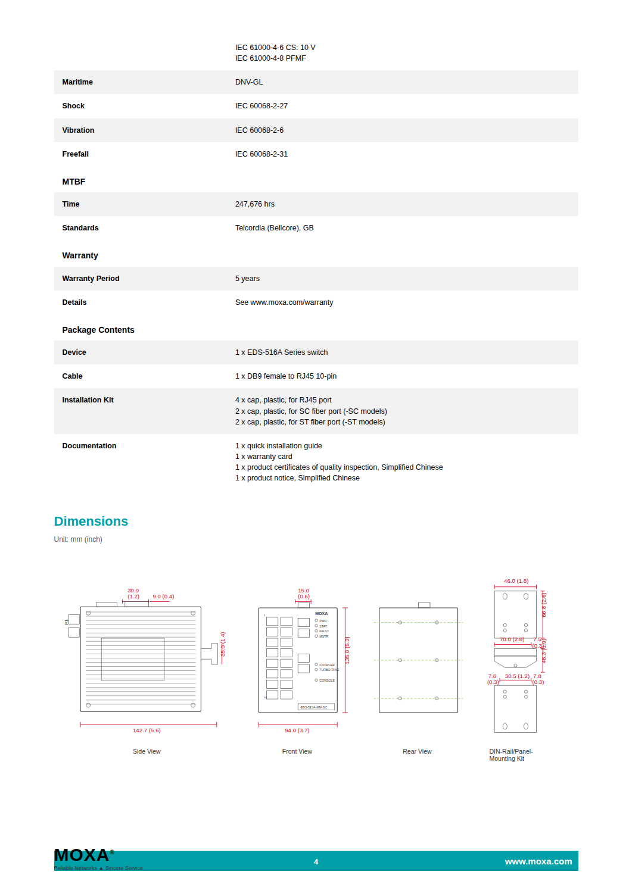| | IEC 61000-4-6 CS: 10 V IEC 61000-4-8 PFMF |
| Maritime | DNV-GL |
| Shock | IEC 60068-2-27 |
| Vibration | IEC 60068-2-6 |
| Freefall | IEC 60068-2-31 |
| MTBF |
| Time | 247,676 hrs |
| Standards | Telcordia (Bellcore), GB |
| Warranty |
| Warranty Period | 5 years |
| Details | See www.moxa.com/warranty |
| Package Contents |
| Device | 1 x EDS-516A Series switch |
| Cable | 1 x DB9 female to RJ45 10-pin |
| Installation Kit | 4 x cap, plastic, for RJ45 port 2 x cap, plastic, for SC fiber port (-SC models) 2 x cap, plastic, for ST fiber port (-ST models) |
| Documentation | 1 x quick installation guide 1 x warranty card 1 x product certificates of quality inspection, Simplified Chinese 1 x product notice, Simplified Chinese |
Dimensions
Unit: mm (inch)
30.0 (1.2) 9.0 (0.4) P1 35.0 (1.4) 142.7 (5.6) Side View 15.0 (0.6) MOXA PWR STAT FAULT MSTR COUPLER TURBO RING CONSOLE 1 16 EDS-516A-MM-SC 135.0 (5.3) 94.0 (3.7) Front View Rear View 46.0 (1.8) 66.8 (2.6) 70.0 (2.8) 7.5 (0.3) 48.3 (1.9) 7.8 (0.3) 30.5 (1.2) 7.8 (0.3) DIN-Rail/Panel- Mounting Kit
MOXA®
Reliable Networks ▲ Sincere Service
4
www.moxa.com